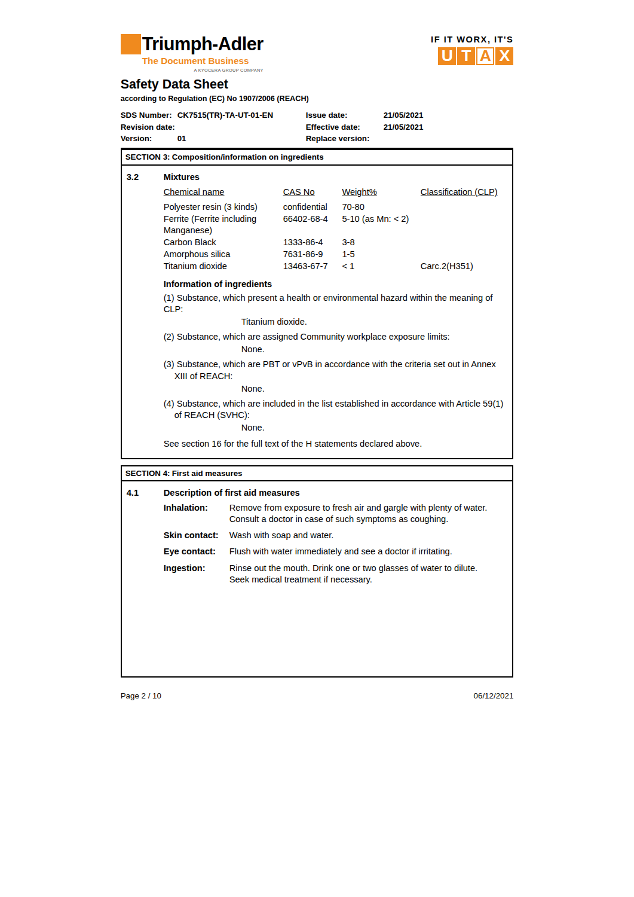Triumph-Adler
The Document Business
A KYOCERA GROUP COMPANY
IF IT WORX, IT'S
UTAX
Safety Data Sheet
according to Regulation (EC) No 1907/2006 (REACH)
| SDS Number: | CK7515(TR)-TA-UT-01-EN | Issue date: | 21/05/2021 |
| Revision date: | | Effective date: | 21/05/2021 |
| Version: | 01 | Replace version: | |
SECTION 3: Composition/information on ingredients
3.2 Mixtures
| Chemical name | CAS No | Weight% | Classification (CLP) |
| --- | --- | --- | --- |
| Polyester resin (3 kinds) | confidential | 70-80 | |
| Ferrite (Ferrite including Manganese) | 66402-68-4 | 5-10 (as Mn: < 2) | |
| Carbon Black | 1333-86-4 | 3-8 | |
| Amorphous silica | 7631-86-9 | 1-5 | |
| Titanium dioxide | 13463-67-7 | < 1 | Carc.2(H351) |
Information of ingredients
(1) Substance, which present a health or environmental hazard within the meaning of CLP:
Titanium dioxide.
(2) Substance, which are assigned Community workplace exposure limits:
None.
(3) Substance, which are PBT or vPvB in accordance with the criteria set out in Annex XIII of REACH:
None.
(4) Substance, which are included in the list established in accordance with Article 59(1) of REACH (SVHC):
None.
See section 16 for the full text of the H statements declared above.
SECTION 4: First aid measures
4.1 Description of first aid measures
| Inhalation: | Remove from exposure to fresh air and gargle with plenty of water. Consult a doctor in case of such symptoms as coughing. |
| Skin contact: | Wash with soap and water. |
| Eye contact: | Flush with water immediately and see a doctor if irritating. |
| Ingestion: | Rinse out the mouth. Drink one or two glasses of water to dilute. Seek medical treatment if necessary. |
Page 2 / 10 06/12/2021